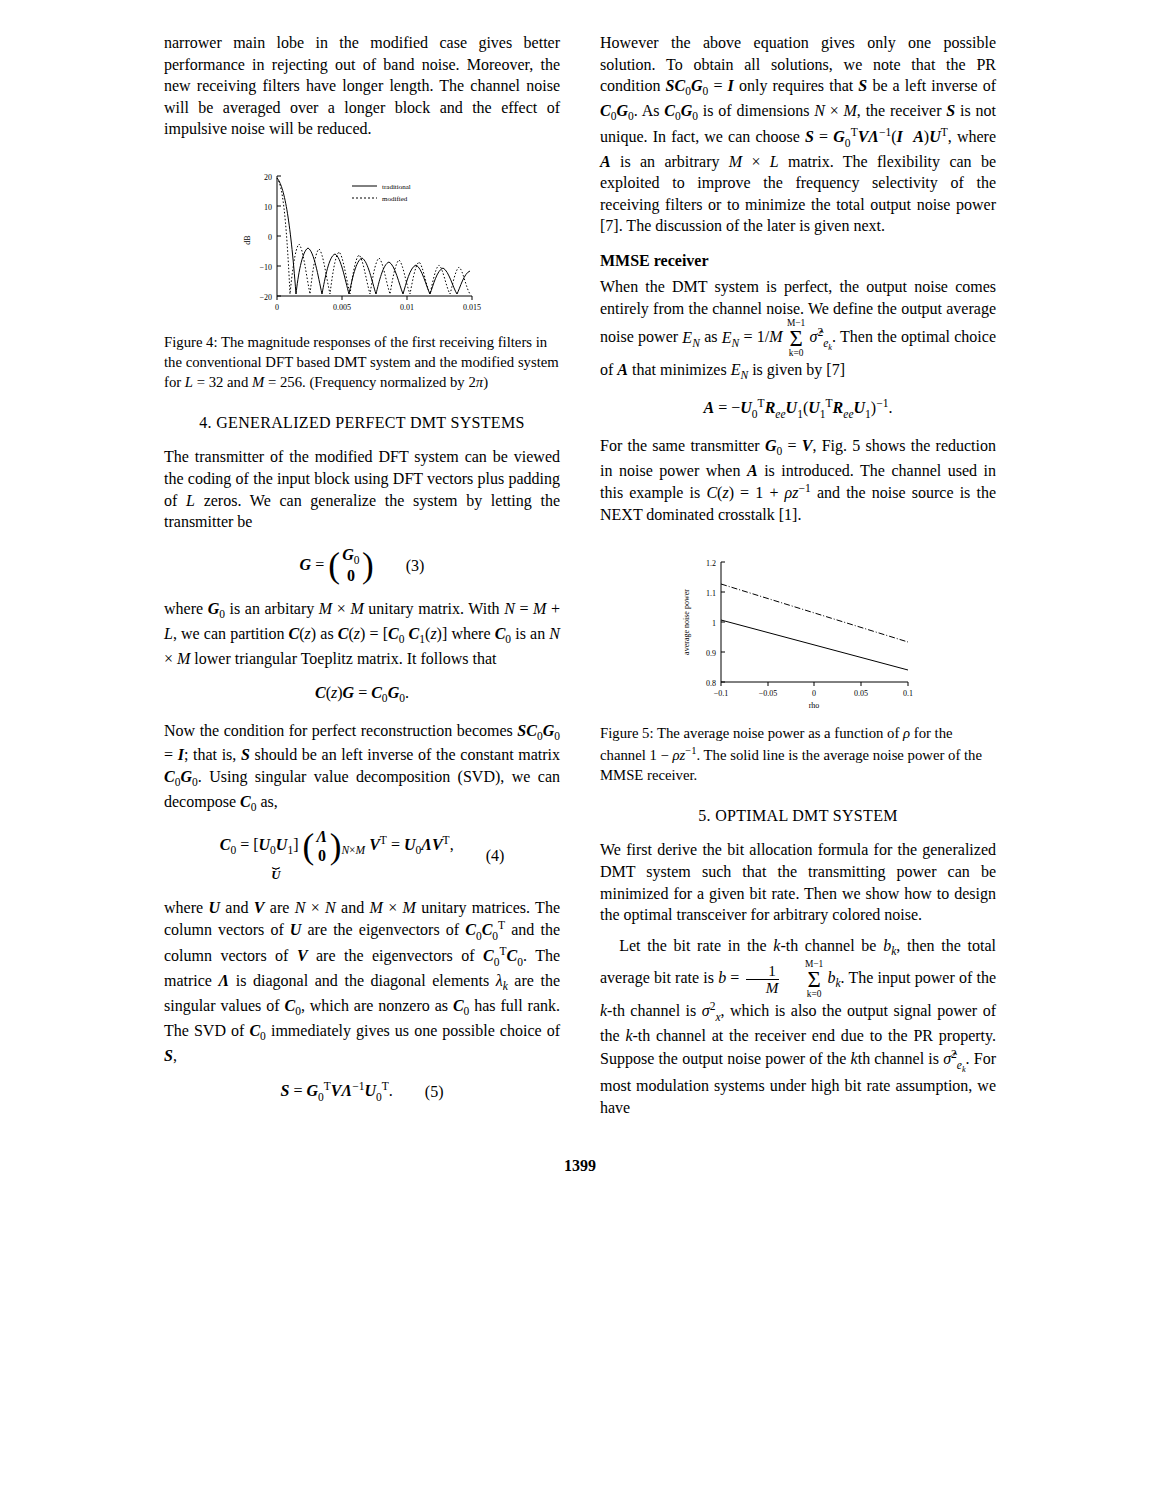narrower main lobe in the modified case gives better performance in rejecting out of band noise. Moreover, the new receiving filters have longer length. The channel noise will be averaged over a longer block and the effect of impulsive noise will be reduced.
20 10 0 −10 −20 dB 0 0.005 0.01 0.015 traditional modified
Figure 4: The magnitude responses of the first receiving filters in the conventional DFT based DMT system and the modified system for L = 32 and M = 256. (Frequency normalized by 2π)
4. Generalized Perfect DMT Systems
The transmitter of the modified DFT system can be viewed the coding of the input block using DFT vectors plus padding of L zeros. We can generalize the system by letting the transmitter be
G = (G00) (3)
where G0 is an arbitary M × M unitary matrix. With N = M + L, we can partition C(z) as C(z) = [C0 C1(z)] where C0 is an N × M lower triangular Toeplitz matrix. It follows that
C(z)G = C0G0.
Now the condition for perfect reconstruction becomes SC0G0 = I; that is, S should be an left inverse of the constant matrix C0G0. Using singular value decomposition (SVD), we can decompose C0 as,
C0 = [U0U1]⏟U (Λ 0)N×M VT = U0ΛVT, (4)
where U and V are N × N and M × M unitary matrices. The column vectors of U are the eigenvectors of C0C0T and the column vectors of V are the eigenvectors of C0TC0. The matrice Λ is diagonal and the diagonal elements λk are the singular values of C0, which are nonzero as C0 has full rank. The SVD of C0 immediately gives us one possible choice of S,
S = G0TVΛ−1U0T. (5)
However the above equation gives only one possible solution. To obtain all solutions, we note that the PR condition SC0G0 = I only requires that S be a left inverse of C0G0. As C0G0 is of dimensions N × M, the receiver S is not unique. In fact, we can choose S = G0TVΛ−1(I A)UT, where A is an arbitrary M × L matrix. The flexibility can be exploited to improve the frequency selectivity of the receiving filters or to minimize the total output noise power [7]. The discussion of the later is given next.
MMSE receiver
When the DMT system is perfect, the output noise comes entirely from the channel noise. We define the output average noise power EN as EN = 1/M M−1 Σk=0 σ̂2ek. Then the optimal choice of A that minimizes EN is given by [7]
A = −U0TReeU1(U1TReeU1)−1.
For the same transmitter G0 = V, Fig. 5 shows the reduction in noise power when A is introduced. The channel used in this example is C(z) = 1 + ρz−1 and the noise source is the NEXT dominated crosstalk [1].
1.2 1.1 1 0.9 0.8 average noise power −0.1 −0.05 0 0.05 0.1 rho
Figure 5: The average noise power as a function of ρ for the channel 1 − ρz−1. The solid line is the average noise power of the MMSE receiver.
5. Optimal DMT System
We first derive the bit allocation formula for the generalized DMT system such that the transmitting power can be minimized for a given bit rate. Then we show how to design the optimal transceiver for arbitrary colored noise.
Let the bit rate in the k-th channel be bk, then the total average bit rate is b = 1 M M−1 Σk=0 bk. The input power of the k-th channel is σ2x, which is also the output signal power of the k-th channel at the receiver end due to the PR property. Suppose the output noise power of the kth channel is σ̂2ek. For most modulation systems under high bit rate assumption, we have
1399